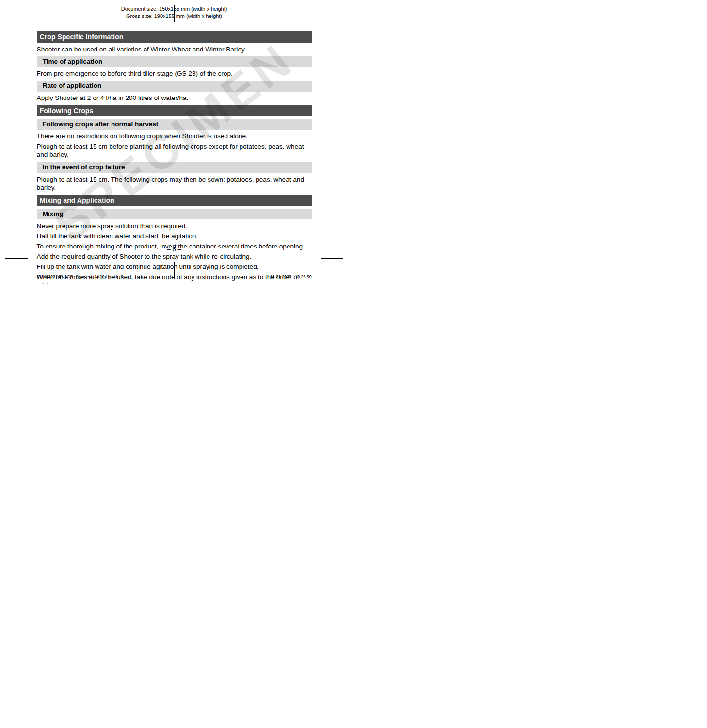Document size: 150x155 mm (width x height)
Gross size: 190x155 mm (width x height)
Crop Specific Information
Shooter can be used on all varieties of Winter Wheat and Winter Barley
Time of application
From pre-emergence to before third tiller stage (GS 23) of the crop.
Rate of application
Apply Shooter at 2 or 4 l/ha in 200 litres of water/ha.
Following Crops
Following crops after normal harvest
There are no restrictions on following crops when Shooter is used alone.
Plough to at least 15 cm before planting all following crops except for potatoes, peas, wheat and barley.
In the event of crop failure
Plough to at least 15 cm. The following crops may then be sown: potatoes, peas, wheat and barley.
Mixing and Application
Mixing
Never prepare more spray solution than is required.
Half fill the tank with clean water and start the agitation.
To ensure thorough mixing of the product, invert the container several times before opening.
Add the required quantity of Shooter to the spray tank while re-circulating.
Fill up the tank with water and continue agitation until spraying is completed.
When tank mixes are to be used, take due note of any instructions given as to the order of mixing.
Each product should be added separately to the spray tank and fully dispersed before the addition of any further product(s).
On emptying the container, rinse container thoroughly by using an integrated pressure rinsing device or manually rinsing three times.
Add washings to sprayer at time of filling and dispose of container safely.
Application
Apply as a MEDIUM spray, as defined by BCPC.
A travel speed of 6 to 8 km/h is advised for tractor-mounted and trailed sprayers.
High speeds increase the risk of uneven cover due to excessive boom whip and bounce.
The slower speed is recommended where the target is in a thick crop or weed cover, or where travel conditions are rough.
Tank cleaning
After spraying, thoroughly clean and flush out application machinery with a minimum of three rinses, to ensure that all traces of product are removed.
Compatibility
For details of compatibilities please contact your distibutor, local BASF representative or the BASF Technical Services Hotline. Alternatively, visit out website at www.agricentre.basf.co.uk.
– 6 –
81140223 LEV_GB_Shooter*_1X10 L.indd 6
13.01.2020 10:26:50
SPECIMEN